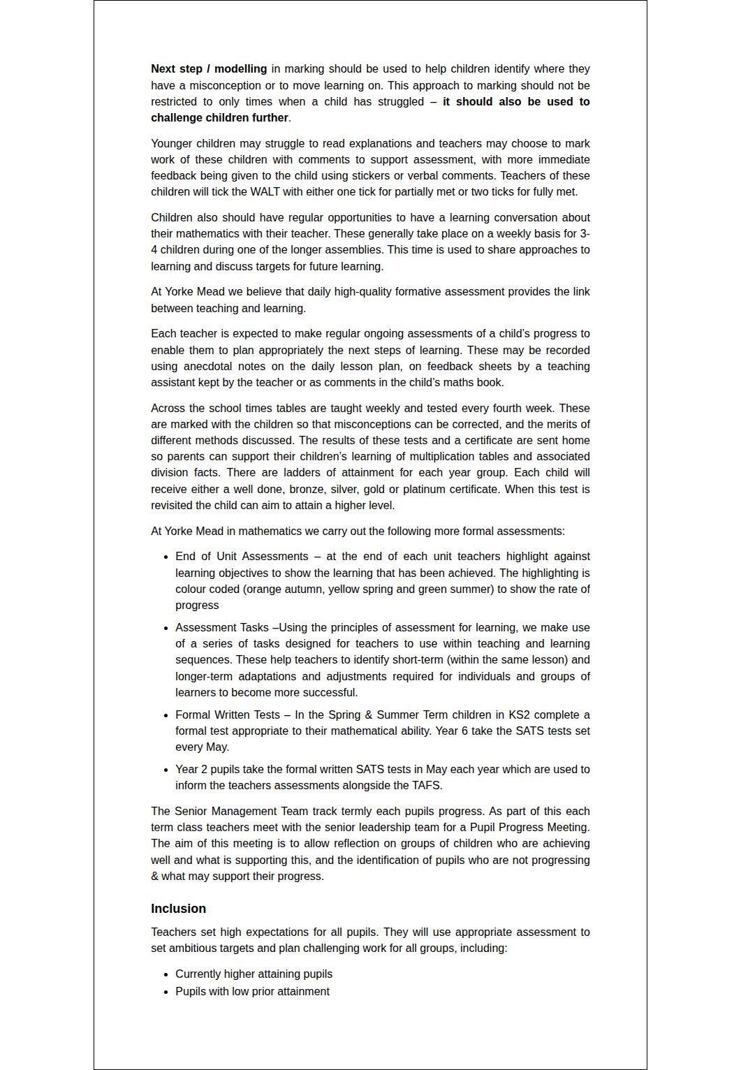Next step / modelling in marking should be used to help children identify where they have a misconception or to move learning on. This approach to marking should not be restricted to only times when a child has struggled – it should also be used to challenge children further.
Younger children may struggle to read explanations and teachers may choose to mark work of these children with comments to support assessment, with more immediate feedback being given to the child using stickers or verbal comments. Teachers of these children will tick the WALT with either one tick for partially met or two ticks for fully met.
Children also should have regular opportunities to have a learning conversation about their mathematics with their teacher. These generally take place on a weekly basis for 3-4 children during one of the longer assemblies. This time is used to share approaches to learning and discuss targets for future learning.
At Yorke Mead we believe that daily high-quality formative assessment provides the link between teaching and learning.
Each teacher is expected to make regular ongoing assessments of a child’s progress to enable them to plan appropriately the next steps of learning. These may be recorded using anecdotal notes on the daily lesson plan, on feedback sheets by a teaching assistant kept by the teacher or as comments in the child’s maths book.
Across the school times tables are taught weekly and tested every fourth week. These are marked with the children so that misconceptions can be corrected, and the merits of different methods discussed. The results of these tests and a certificate are sent home so parents can support their children’s learning of multiplication tables and associated division facts. There are ladders of attainment for each year group. Each child will receive either a well done, bronze, silver, gold or platinum certificate. When this test is revisited the child can aim to attain a higher level.
At Yorke Mead in mathematics we carry out the following more formal assessments:
End of Unit Assessments – at the end of each unit teachers highlight against learning objectives to show the learning that has been achieved. The highlighting is colour coded (orange autumn, yellow spring and green summer) to show the rate of progress
Assessment Tasks –Using the principles of assessment for learning, we make use of a series of tasks designed for teachers to use within teaching and learning sequences. These help teachers to identify short-term (within the same lesson) and longer-term adaptations and adjustments required for individuals and groups of learners to become more successful.
Formal Written Tests – In the Spring & Summer Term children in KS2 complete a formal test appropriate to their mathematical ability. Year 6 take the SATS tests set every May.
Year 2 pupils take the formal written SATS tests in May each year which are used to inform the teachers assessments alongside the TAFS.
The Senior Management Team track termly each pupils progress. As part of this each term class teachers meet with the senior leadership team for a Pupil Progress Meeting. The aim of this meeting is to allow reflection on groups of children who are achieving well and what is supporting this, and the identification of pupils who are not progressing & what may support their progress.
Inclusion
Teachers set high expectations for all pupils. They will use appropriate assessment to set ambitious targets and plan challenging work for all groups, including:
Currently higher attaining pupils
Pupils with low prior attainment